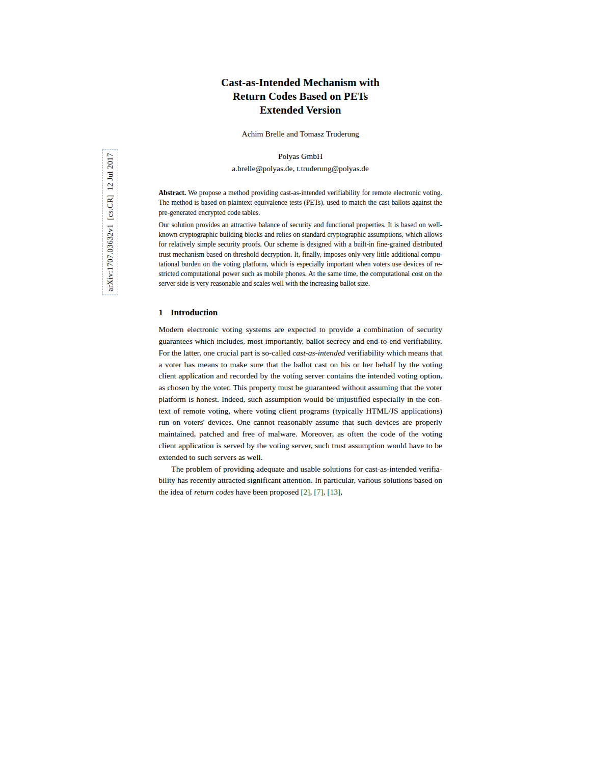arXiv:1707.03632v1 [cs.CR] 12 Jul 2017
Cast-as-Intended Mechanism with
Return Codes Based on PETs
Extended Version
Achim Brelle and Tomasz Truderung
Polyas GmbH
a.brelle@polyas.de, t.truderung@polyas.de
Abstract. We propose a method providing cast-as-intended verifiability for remote electronic voting. The method is based on plaintext equivalence tests (PETs), used to match the cast ballots against the pre-generated encrypted code tables.
Our solution provides an attractive balance of security and functional properties. It is based on well-known cryptographic building blocks and relies on standard cryptographic assumptions, which allows for relatively simple security proofs. Our scheme is designed with a built-in fine-grained distributed trust mechanism based on threshold decryption. It, finally, imposes only very little additional computational burden on the voting platform, which is especially important when voters use devices of restricted computational power such as mobile phones. At the same time, the computational cost on the server side is very reasonable and scales well with the increasing ballot size.
1 Introduction
Modern electronic voting systems are expected to provide a combination of security guarantees which includes, most importantly, ballot secrecy and end-to-end verifiability. For the latter, one crucial part is so-called cast-as-intended verifiability which means that a voter has means to make sure that the ballot cast on his or her behalf by the voting client application and recorded by the voting server contains the intended voting option, as chosen by the voter. This property must be guaranteed without assuming that the voter platform is honest. Indeed, such assumption would be unjustified especially in the context of remote voting, where voting client programs (typically HTML/JS applications) run on voters' devices. One cannot reasonably assume that such devices are properly maintained, patched and free of malware. Moreover, as often the code of the voting client application is served by the voting server, such trust assumption would have to be extended to such servers as well.
The problem of providing adequate and usable solutions for cast-as-intended verifiability has recently attracted significant attention. In particular, various solutions based on the idea of return codes have been proposed [2], [7], [13],